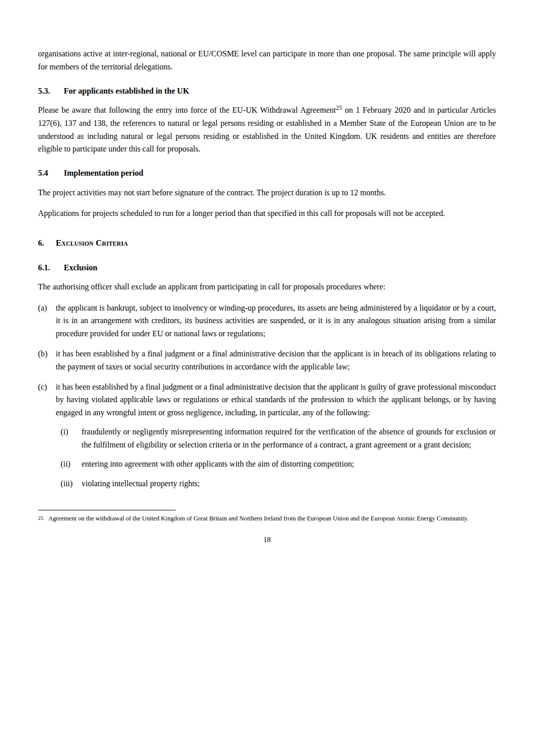organisations active at inter-regional, national or EU/COSME level can participate in more than one proposal. The same principle will apply for members of the territorial delegations.
5.3. For applicants established in the UK
Please be aware that following the entry into force of the EU-UK Withdrawal Agreement25 on 1 February 2020 and in particular Articles 127(6), 137 and 138, the references to natural or legal persons residing or established in a Member State of the European Union are to be understood as including natural or legal persons residing or established in the United Kingdom. UK residents and entities are therefore eligible to participate under this call for proposals.
5.4 Implementation period
The project activities may not start before signature of the contract. The project duration is up to 12 months.
Applications for projects scheduled to run for a longer period than that specified in this call for proposals will not be accepted.
6. Exclusion Criteria
6.1. Exclusion
The authorising officer shall exclude an applicant from participating in call for proposals procedures where:
(a) the applicant is bankrupt, subject to insolvency or winding-up procedures, its assets are being administered by a liquidator or by a court, it is in an arrangement with creditors, its business activities are suspended, or it is in any analogous situation arising from a similar procedure provided for under EU or national laws or regulations;
(b) it has been established by a final judgment or a final administrative decision that the applicant is in breach of its obligations relating to the payment of taxes or social security contributions in accordance with the applicable law;
(c) it has been established by a final judgment or a final administrative decision that the applicant is guilty of grave professional misconduct by having violated applicable laws or regulations or ethical standards of the profession to which the applicant belongs, or by having engaged in any wrongful intent or gross negligence, including, in particular, any of the following:
(i) fraudulently or negligently misrepresenting information required for the verification of the absence of grounds for exclusion or the fulfilment of eligibility or selection criteria or in the performance of a contract, a grant agreement or a grant decision;
(ii) entering into agreement with other applicants with the aim of distorting competition;
(iii) violating intellectual property rights;
25 Agreement on the withdrawal of the United Kingdom of Great Britain and Northern Ireland from the European Union and the European Atomic Energy Community.
18